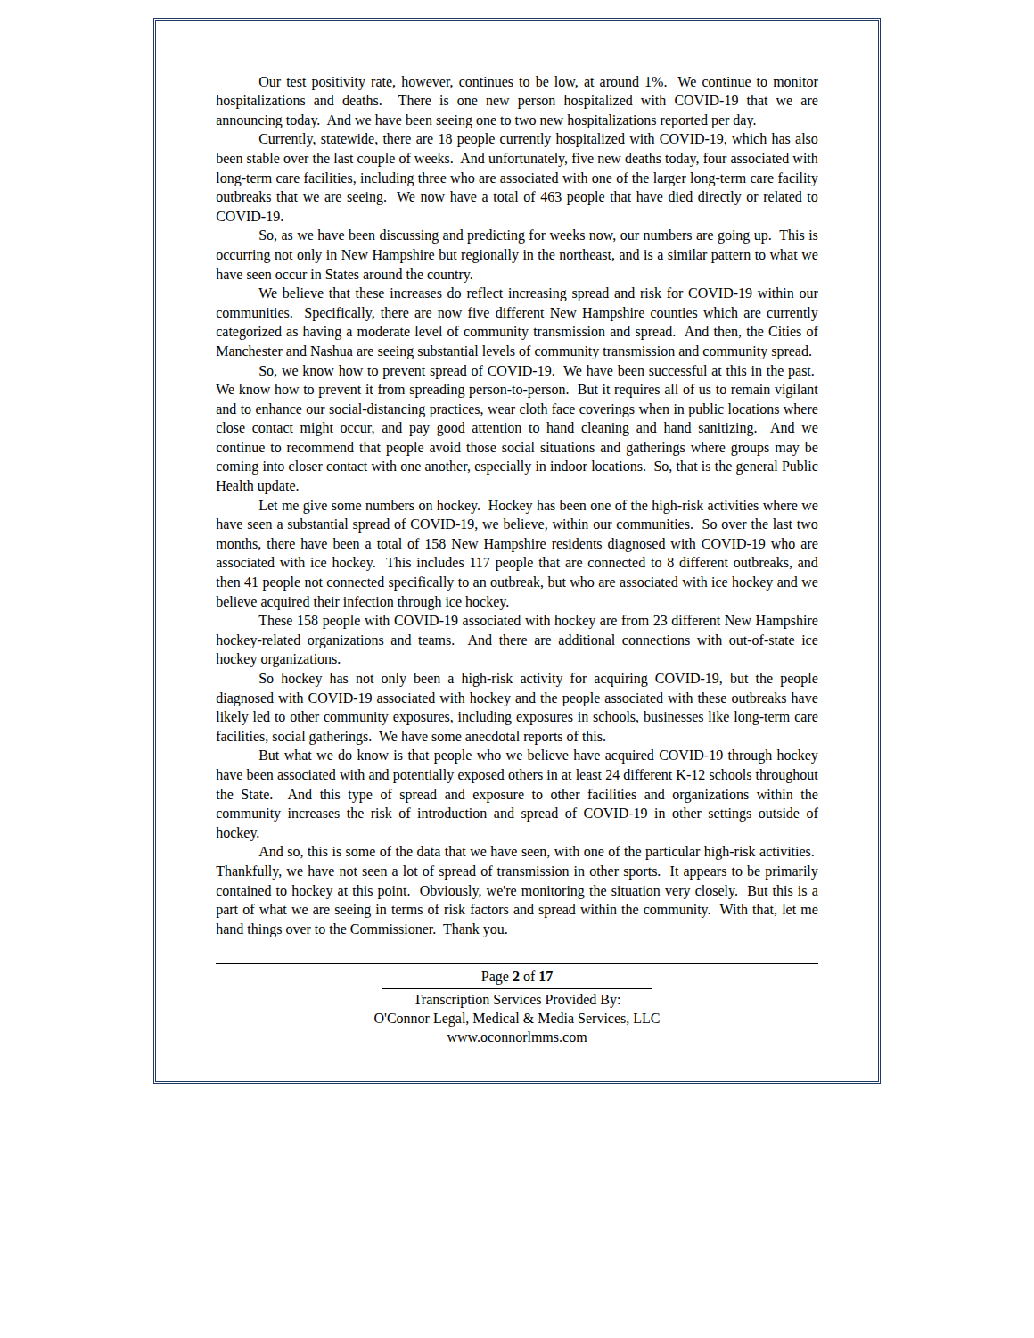Our test positivity rate, however, continues to be low, at around 1%. We continue to monitor hospitalizations and deaths. There is one new person hospitalized with COVID-19 that we are announcing today. And we have been seeing one to two new hospitalizations reported per day.
Currently, statewide, there are 18 people currently hospitalized with COVID-19, which has also been stable over the last couple of weeks. And unfortunately, five new deaths today, four associated with long-term care facilities, including three who are associated with one of the larger long-term care facility outbreaks that we are seeing. We now have a total of 463 people that have died directly or related to COVID-19.
So, as we have been discussing and predicting for weeks now, our numbers are going up. This is occurring not only in New Hampshire but regionally in the northeast, and is a similar pattern to what we have seen occur in States around the country.
We believe that these increases do reflect increasing spread and risk for COVID-19 within our communities. Specifically, there are now five different New Hampshire counties which are currently categorized as having a moderate level of community transmission and spread. And then, the Cities of Manchester and Nashua are seeing substantial levels of community transmission and community spread.
So, we know how to prevent spread of COVID-19. We have been successful at this in the past. We know how to prevent it from spreading person-to-person. But it requires all of us to remain vigilant and to enhance our social-distancing practices, wear cloth face coverings when in public locations where close contact might occur, and pay good attention to hand cleaning and hand sanitizing. And we continue to recommend that people avoid those social situations and gatherings where groups may be coming into closer contact with one another, especially in indoor locations. So, that is the general Public Health update.
Let me give some numbers on hockey. Hockey has been one of the high-risk activities where we have seen a substantial spread of COVID-19, we believe, within our communities. So over the last two months, there have been a total of 158 New Hampshire residents diagnosed with COVID-19 who are associated with ice hockey. This includes 117 people that are connected to 8 different outbreaks, and then 41 people not connected specifically to an outbreak, but who are associated with ice hockey and we believe acquired their infection through ice hockey.
These 158 people with COVID-19 associated with hockey are from 23 different New Hampshire hockey-related organizations and teams. And there are additional connections with out-of-state ice hockey organizations.
So hockey has not only been a high-risk activity for acquiring COVID-19, but the people diagnosed with COVID-19 associated with hockey and the people associated with these outbreaks have likely led to other community exposures, including exposures in schools, businesses like long-term care facilities, social gatherings. We have some anecdotal reports of this.
But what we do know is that people who we believe have acquired COVID-19 through hockey have been associated with and potentially exposed others in at least 24 different K-12 schools throughout the State. And this type of spread and exposure to other facilities and organizations within the community increases the risk of introduction and spread of COVID-19 in other settings outside of hockey.
And so, this is some of the data that we have seen, with one of the particular high-risk activities. Thankfully, we have not seen a lot of spread of transmission in other sports. It appears to be primarily contained to hockey at this point. Obviously, we're monitoring the situation very closely. But this is a part of what we are seeing in terms of risk factors and spread within the community. With that, let me hand things over to the Commissioner. Thank you.
Page 2 of 17
Transcription Services Provided By:
O'Connor Legal, Medical & Media Services, LLC
www.oconnorlmms.com